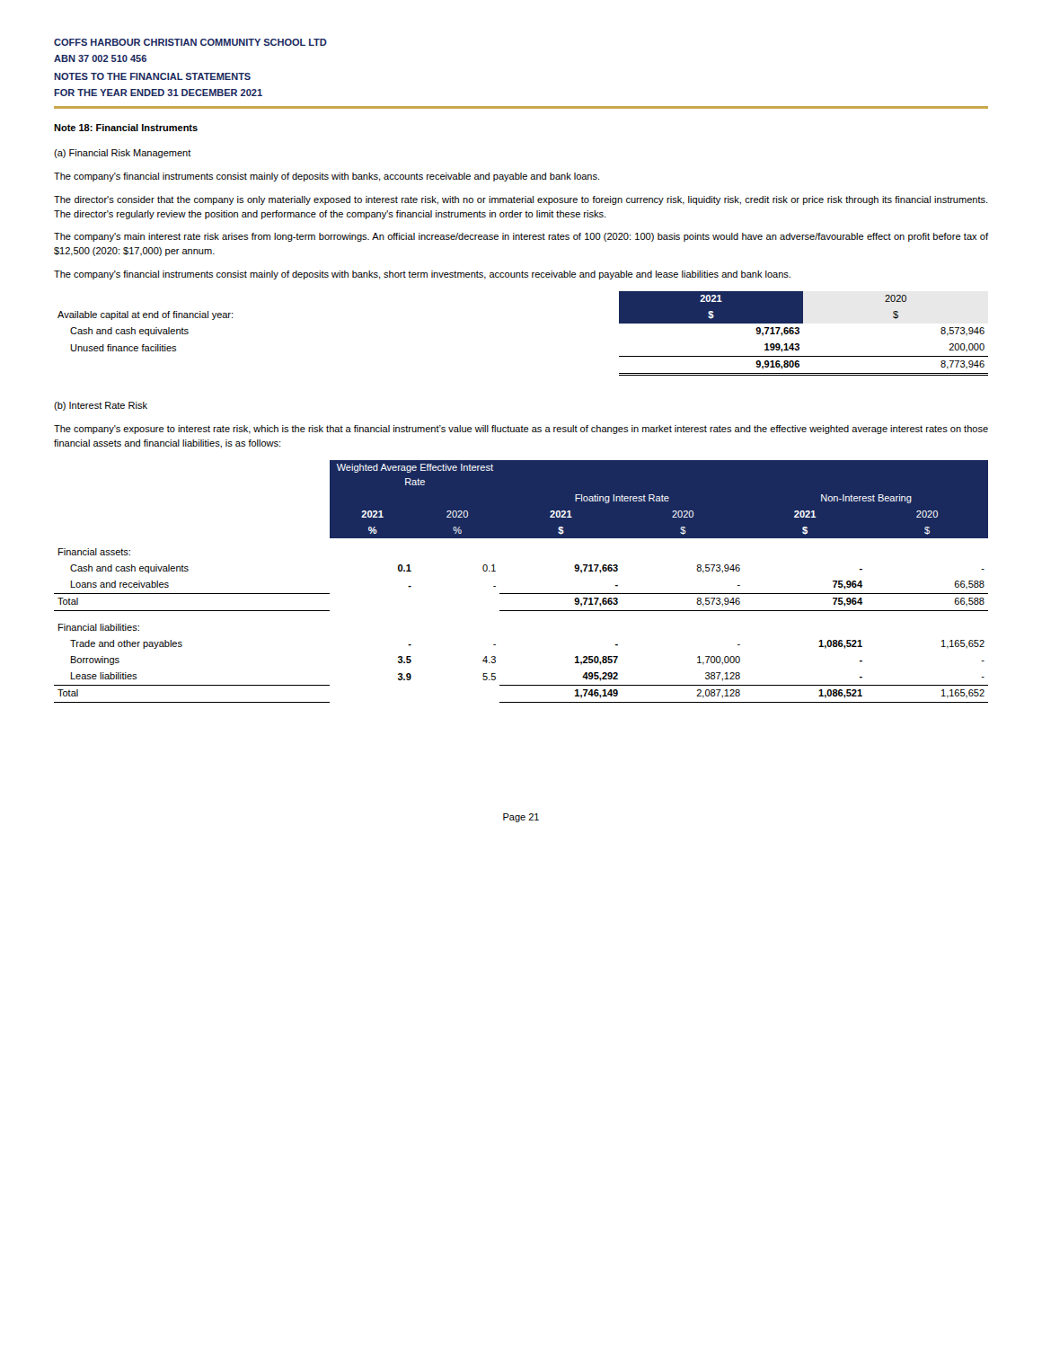COFFS HARBOUR CHRISTIAN COMMUNITY SCHOOL LTD
ABN 37 002 510 456
NOTES TO THE FINANCIAL STATEMENTS
FOR THE YEAR ENDED 31 DECEMBER 2021
Note 18: Financial Instruments
(a) Financial Risk Management
The company's financial instruments consist mainly of deposits with banks, accounts receivable and payable and bank loans.
The director's consider that the company is only materially exposed to interest rate risk, with no or immaterial exposure to foreign currency risk, liquidity risk, credit risk or price risk through its financial instruments. The director's regularly review the position and performance of the company's financial instruments in order to limit these risks.
The company's main interest rate risk arises from long-term borrowings. An official increase/decrease in interest rates of 100 (2020: 100) basis points would have an adverse/favourable effect on profit before tax of $12,500 (2020: $17,000) per annum.
The company's financial instruments consist mainly of deposits with banks, short term investments, accounts receivable and payable and lease liabilities and bank loans.
| Available capital at end of financial year: | 2021 | 2020 |
| $ | $ |
| Cash and cash equivalents | 9,717,663 | 8,573,946 |
| Unused finance facilities | 199,143 | 200,000 |
| | 9,916,806 | 8,773,946 |
(b) Interest Rate Risk
The company's exposure to interest rate risk, which is the risk that a financial instrument’s value will fluctuate as a result of changes in market interest rates and the effective weighted average interest rates on those financial assets and financial liabilities, is as follows:
| | Weighted Average Effective Interest Rate | | |
| | | Floating Interest Rate | Non-Interest Bearing |
| | 2021 | 2020 | 2021 | 2020 | 2021 | 2020 |
| | % | % | $ | $ | $ | $ |
| Financial assets: | |
| Cash and cash equivalents | 0.1 | 0.1 | 9,717,663 | 8,573,946 | - | - |
| Loans and receivables | - | - | - | - | 75,964 | 66,588 |
| Total | | | 9,717,663 | 8,573,946 | 75,964 | 66,588 |
| Financial liabilities: | |
| Trade and other payables | - | - | - | - | 1,086,521 | 1,165,652 |
| Borrowings | 3.5 | 4.3 | 1,250,857 | 1,700,000 | - | - |
| Lease liabilities | 3.9 | 5.5 | 495,292 | 387,128 | - | - |
| Total | | | 1,746,149 | 2,087,128 | 1,086,521 | 1,165,652 |
Page 21